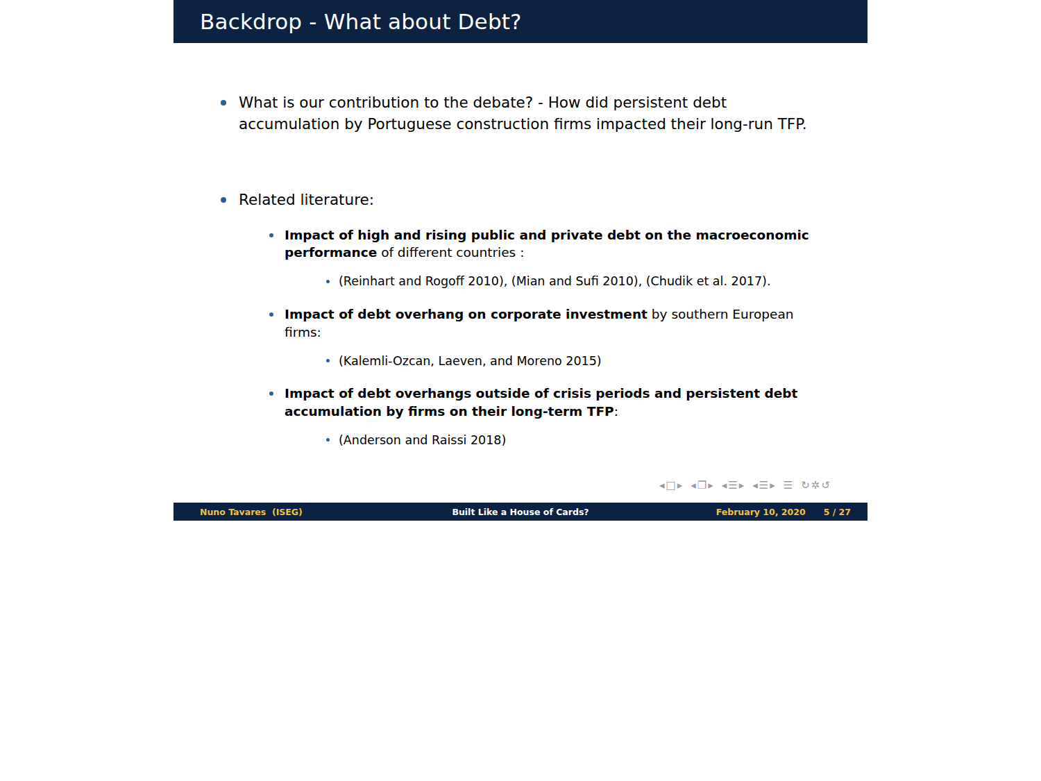Backdrop - What about Debt?
What is our contribution to the debate? - How did persistent debt accumulation by Portuguese construction firms impacted their long-run TFP.
Related literature:
Impact of high and rising public and private debt on the macroeconomic performance of different countries :
(Reinhart and Rogoff 2010), (Mian and Sufi 2010), (Chudik et al. 2017).
Impact of debt overhang on corporate investment by southern European firms:
(Kalemli-Ozcan, Laeven, and Moreno 2015)
Impact of debt overhangs outside of crisis periods and persistent debt accumulation by firms on their long-term TFP:
(Anderson and Raissi 2018)
◂□▸◂❐▸◂☰▸◂☰▸☰↻✲↺
Nuno Tavares (ISEG)
Built Like a House of Cards?
February 10, 20205 / 27